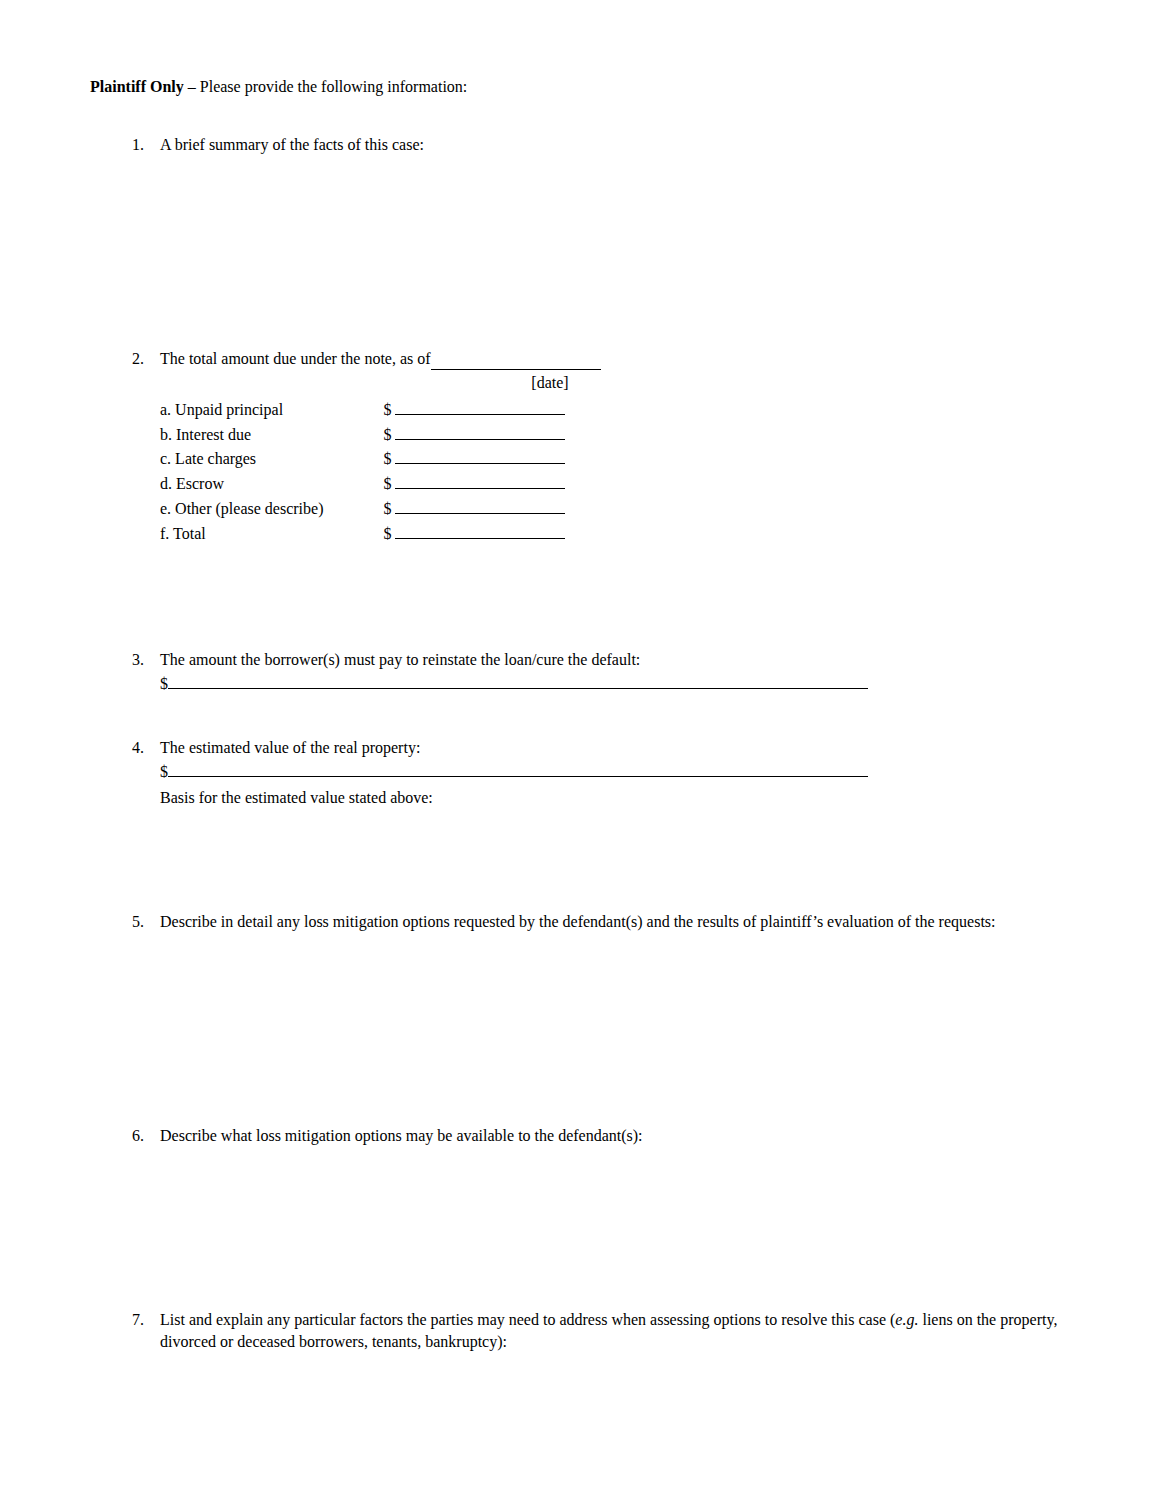Plaintiff Only – Please provide the following information:
A brief summary of the facts of this case:
The total amount due under the note, as of [date]
| a. Unpaid principal | $ | |
| b. Interest due | $ | |
| c. Late charges | $ | |
| d. Escrow | $ | |
| e. Other (please describe) | $ | |
| f. Total | $ | |
The amount the borrower(s) must pay to reinstate the loan/cure the default:
$
The estimated value of the real property:
$
Basis for the estimated value stated above:
Describe in detail any loss mitigation options requested by the defendant(s) and the results of plaintiff’s evaluation of the requests:
Describe what loss mitigation options may be available to the defendant(s):
List and explain any particular factors the parties may need to address when assessing options to resolve this case (e.g. liens on the property, divorced or deceased borrowers, tenants, bankruptcy):